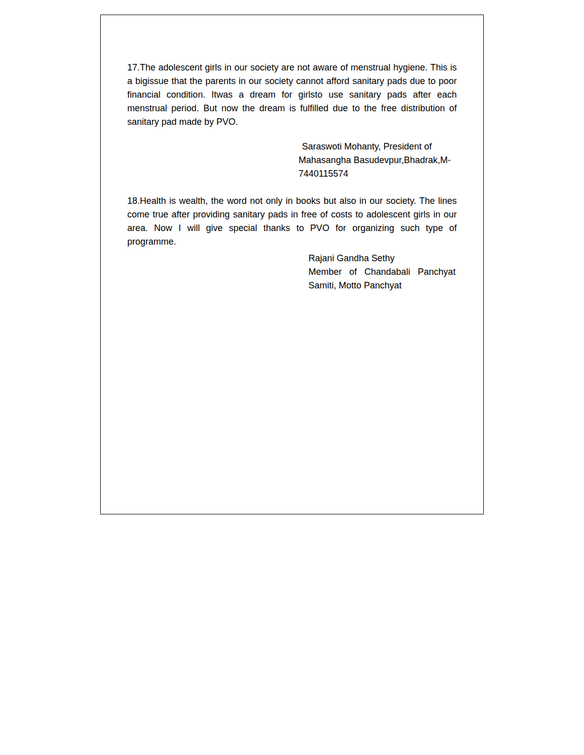17.The adolescent girls in our society are not aware of menstrual hygiene. This is a bigissue that the parents in our society cannot afford sanitary pads due to poor financial condition. Itwas a dream for girlsto use sanitary pads after each menstrual period. But now the dream is fulfilled due to the free distribution of sanitary pad made by PVO.
Saraswoti Mohanty, President of
Mahasangha Basudevpur,Bhadrak,M-
7440115574
18.Health is wealth, the word not only in books but also in our society. The lines come true after providing sanitary pads in free of costs to adolescent girls in our area. Now I will give special thanks to PVO for organizing such type of programme.
Rajani Gandha Sethy
Member of Chandabali Panchyat
Samiti, Motto Panchyat